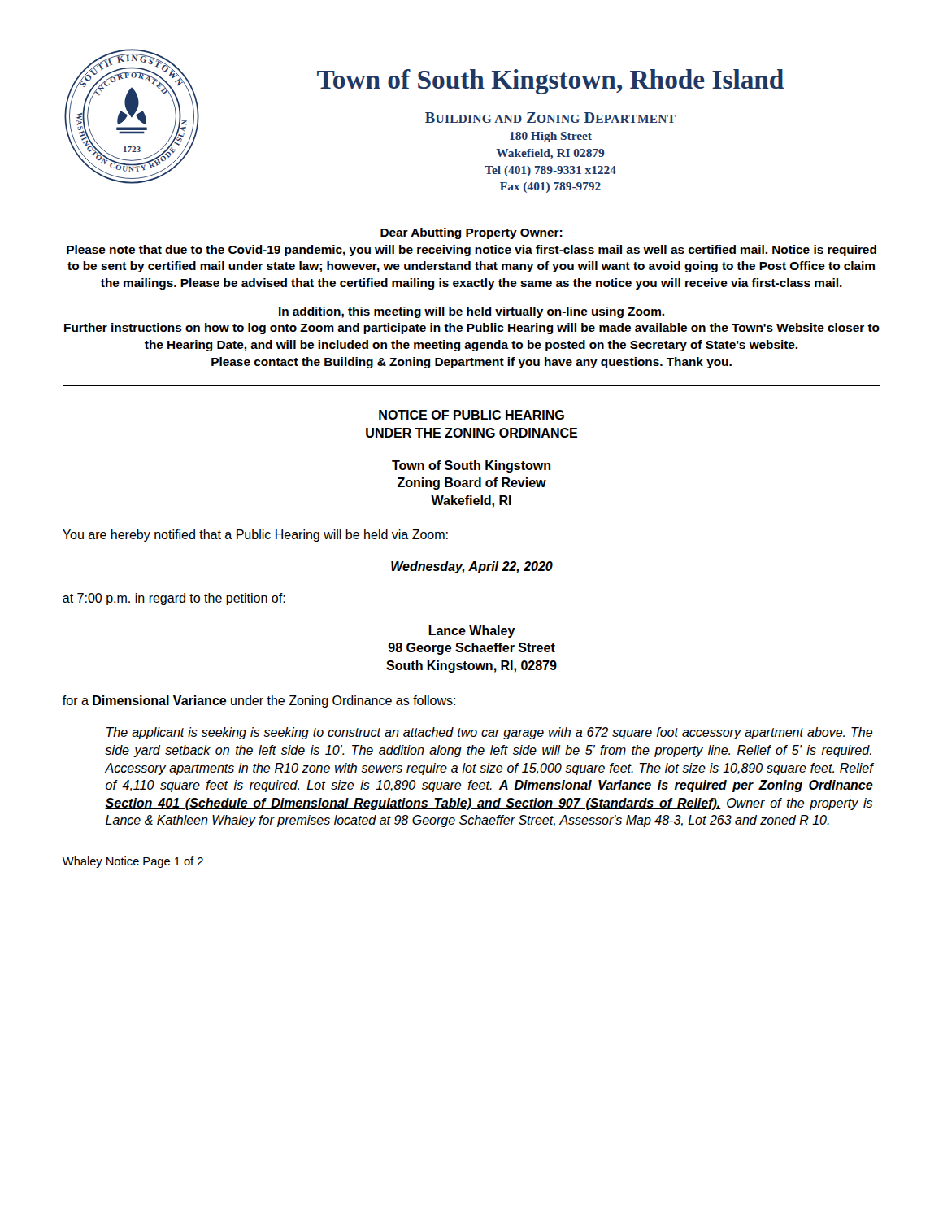SOUTH KINGSTOWN WASHINGTON COUNTY RHODE ISLAND INCORPORATED 1723
Town of South Kingstown, Rhode Island
BUILDING AND ZONING DEPARTMENT
180 High Street
Wakefield, RI 02879
Tel (401) 789-9331 x1224
Fax (401) 789-9792
Dear Abutting Property Owner:
Please note that due to the Covid-19 pandemic, you will be receiving notice via first-class mail as well as certified mail. Notice is required to be sent by certified mail under state law; however, we understand that many of you will want to avoid going to the Post Office to claim the mailings. Please be advised that the certified mailing is exactly the same as the notice you will receive via first-class mail.
In addition, this meeting will be held virtually on-line using Zoom.
Further instructions on how to log onto Zoom and participate in the Public Hearing will be made available on the Town's Website closer to the Hearing Date, and will be included on the meeting agenda to be posted on the Secretary of State's website.
Please contact the Building & Zoning Department if you have any questions. Thank you.
NOTICE OF PUBLIC HEARING
UNDER THE ZONING ORDINANCE
Town of South Kingstown
Zoning Board of Review
Wakefield, RI
You are hereby notified that a Public Hearing will be held via Zoom:
Wednesday, April 22, 2020
at 7:00 p.m. in regard to the petition of:
Lance Whaley
98 George Schaeffer Street
South Kingstown, RI, 02879
for a Dimensional Variance under the Zoning Ordinance as follows:
The applicant is seeking is seeking to construct an attached two car garage with a 672 square foot accessory apartment above. The side yard setback on the left side is 10'. The addition along the left side will be 5' from the property line. Relief of 5' is required. Accessory apartments in the R10 zone with sewers require a lot size of 15,000 square feet. The lot size is 10,890 square feet. Relief of 4,110 square feet is required. Lot size is 10,890 square feet. A Dimensional Variance is required per Zoning Ordinance Section 401 (Schedule of Dimensional Regulations Table) and Section 907 (Standards of Relief). Owner of the property is Lance & Kathleen Whaley for premises located at 98 George Schaeffer Street, Assessor's Map 48-3, Lot 263 and zoned R 10.
Whaley Notice Page 1 of 2